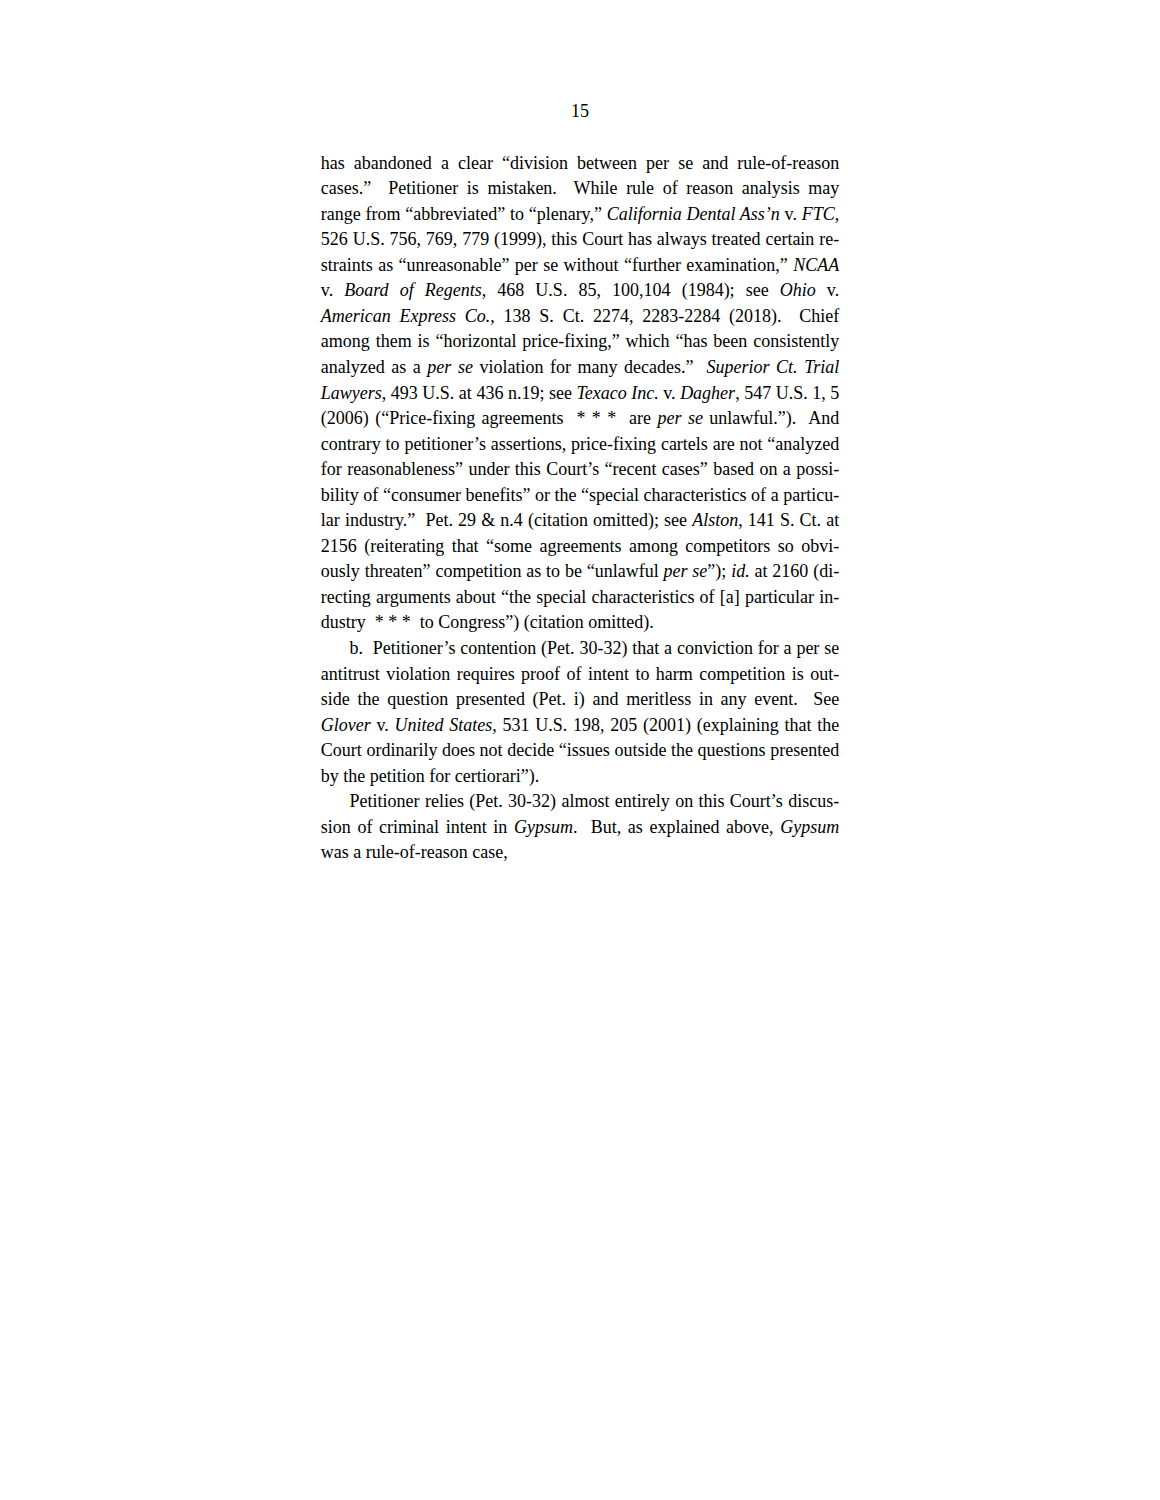15
has abandoned a clear “division between per se and rule-of-reason cases.” Petitioner is mistaken. While rule of reason analysis may range from “abbreviated” to “plenary,” California Dental Ass’n v. FTC, 526 U.S. 756, 769, 779 (1999), this Court has always treated certain restraints as “unreasonable” per se without “further examination,” NCAA v. Board of Regents, 468 U.S. 85, 100,104 (1984); see Ohio v. American Express Co., 138 S. Ct. 2274, 2283-2284 (2018). Chief among them is “horizontal price-fixing,” which “has been consistently analyzed as a per se violation for many decades.” Superior Ct. Trial Lawyers, 493 U.S. at 436 n.19; see Texaco Inc. v. Dagher, 547 U.S. 1, 5 (2006) (“Price-fixing agreements * * * are per se unlawful.”). And contrary to petitioner’s assertions, price-fixing cartels are not “analyzed for reasonableness” under this Court’s “recent cases” based on a possibility of “consumer benefits” or the “special characteristics of a particular industry.” Pet. 29 & n.4 (citation omitted); see Alston, 141 S. Ct. at 2156 (reiterating that “some agreements among competitors so obviously threaten” competition as to be “unlawful per se”); id. at 2160 (directing arguments about “the special characteristics of [a] particular industry * * * to Congress”) (citation omitted).
b. Petitioner’s contention (Pet. 30-32) that a conviction for a per se antitrust violation requires proof of intent to harm competition is outside the question presented (Pet. i) and meritless in any event. See Glover v. United States, 531 U.S. 198, 205 (2001) (explaining that the Court ordinarily does not decide “issues outside the questions presented by the petition for certiorari”).
Petitioner relies (Pet. 30-32) almost entirely on this Court’s discussion of criminal intent in Gypsum. But, as explained above, Gypsum was a rule-of-reason case,